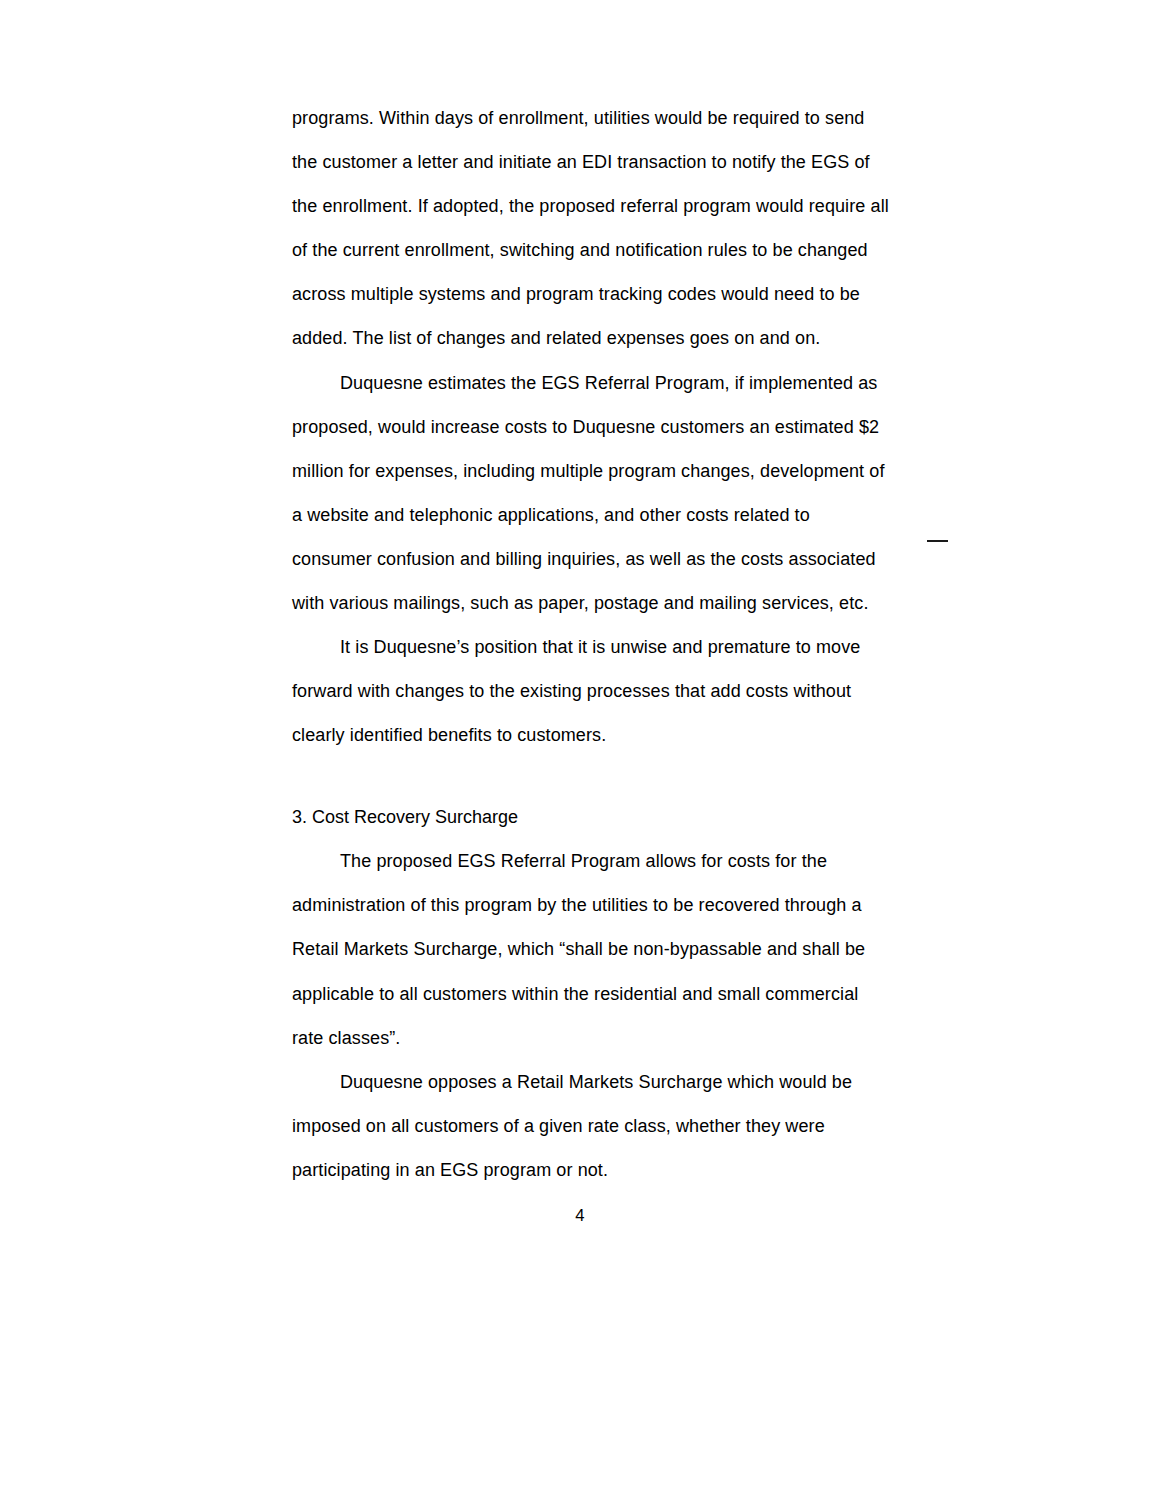programs. Within days of enrollment, utilities would be required to send the customer a letter and initiate an EDI transaction to notify the EGS of the enrollment. If adopted, the proposed referral program would require all of the current enrollment, switching and notification rules to be changed across multiple systems and program tracking codes would need to be added. The list of changes and related expenses goes on and on.
Duquesne estimates the EGS Referral Program, if implemented as proposed, would increase costs to Duquesne customers an estimated $2 million for expenses, including multiple program changes, development of a website and telephonic applications, and other costs related to consumer confusion and billing inquiries, as well as the costs associated with various mailings, such as paper, postage and mailing services, etc.
It is Duquesne’s position that it is unwise and premature to move forward with changes to the existing processes that add costs without clearly identified benefits to customers.
3. Cost Recovery Surcharge
The proposed EGS Referral Program allows for costs for the administration of this program by the utilities to be recovered through a Retail Markets Surcharge, which “shall be non-bypassable and shall be applicable to all customers within the residential and small commercial rate classes”.
Duquesne opposes a Retail Markets Surcharge which would be imposed on all customers of a given rate class, whether they were participating in an EGS program or not.
4